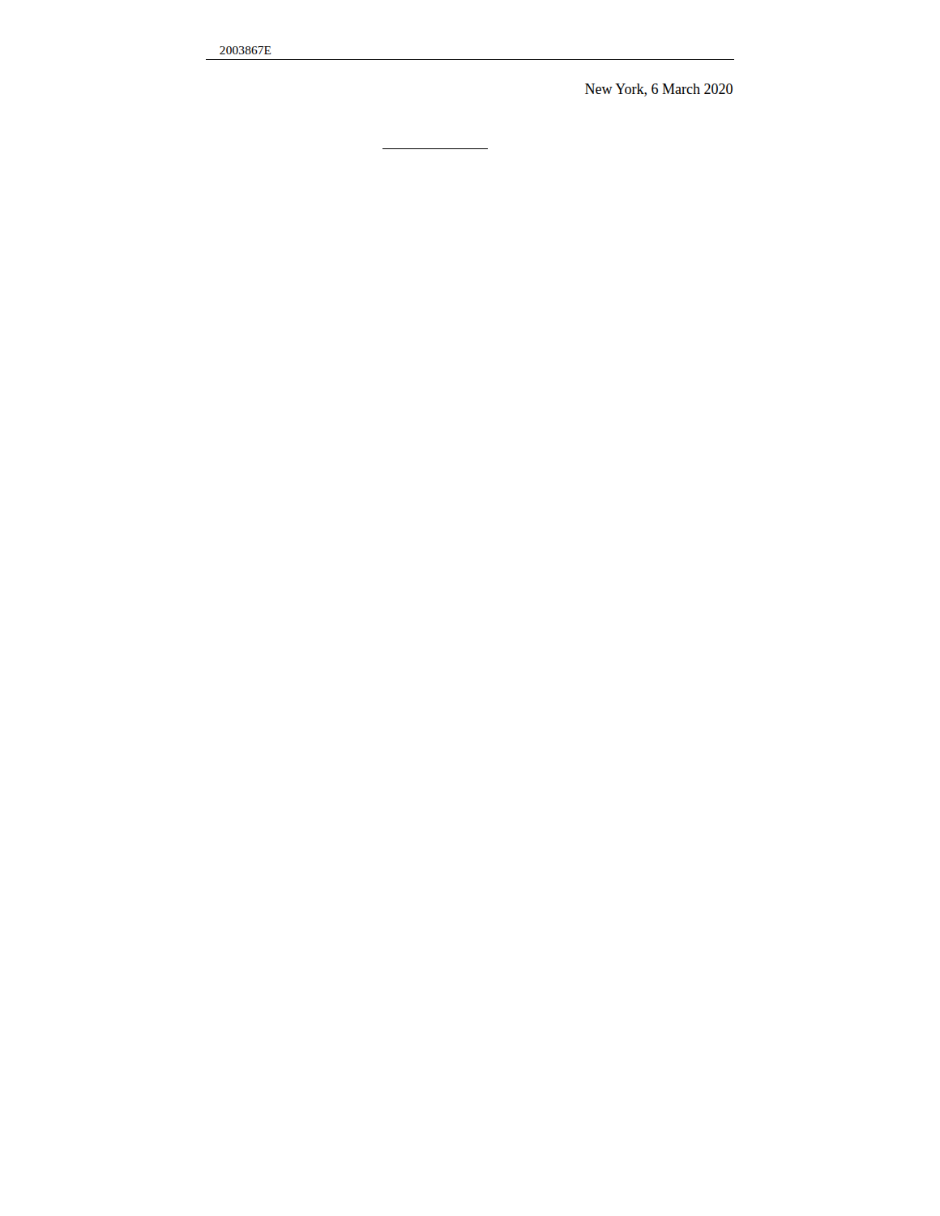2003867E
New York, 6 March 2020